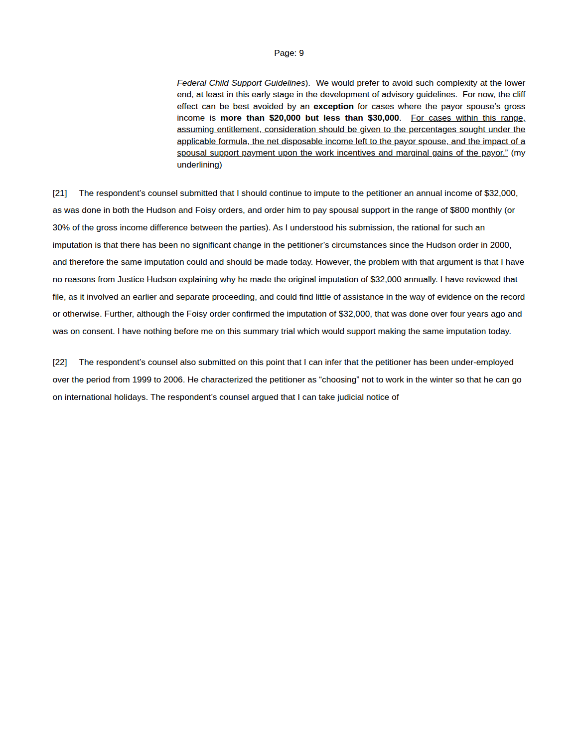Page: 9
Federal Child Support Guidelines). We would prefer to avoid such complexity at the lower end, at least in this early stage in the development of advisory guidelines. For now, the cliff effect can be best avoided by an exception for cases where the payor spouse’s gross income is more than $20,000 but less than $30,000. For cases within this range, assuming entitlement, consideration should be given to the percentages sought under the applicable formula, the net disposable income left to the payor spouse, and the impact of a spousal support payment upon the work incentives and marginal gains of the payor.” (my underlining)
[21] The respondent’s counsel submitted that I should continue to impute to the petitioner an annual income of $32,000, as was done in both the Hudson and Foisy orders, and order him to pay spousal support in the range of $800 monthly (or 30% of the gross income difference between the parties). As I understood his submission, the rational for such an imputation is that there has been no significant change in the petitioner’s circumstances since the Hudson order in 2000, and therefore the same imputation could and should be made today. However, the problem with that argument is that I have no reasons from Justice Hudson explaining why he made the original imputation of $32,000 annually. I have reviewed that file, as it involved an earlier and separate proceeding, and could find little of assistance in the way of evidence on the record or otherwise. Further, although the Foisy order confirmed the imputation of $32,000, that was done over four years ago and was on consent. I have nothing before me on this summary trial which would support making the same imputation today.
[22] The respondent’s counsel also submitted on this point that I can infer that the petitioner has been under-employed over the period from 1999 to 2006. He characterized the petitioner as “choosing” not to work in the winter so that he can go on international holidays. The respondent’s counsel argued that I can take judicial notice of